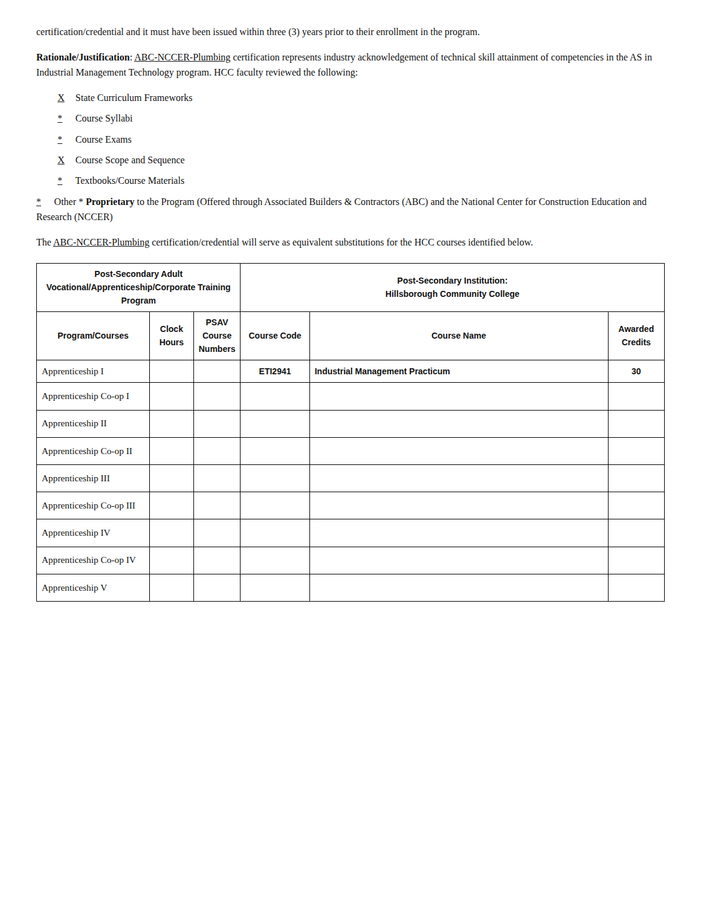certification/credential and it must have been issued within three (3) years prior to their enrollment in the program.
Rationale/Justification: ABC-NCCER-Plumbing certification represents industry acknowledgement of technical skill attainment of competencies in the AS in Industrial Management Technology program. HCC faculty reviewed the following:
X State Curriculum Frameworks
* Course Syllabi
* Course Exams
X Course Scope and Sequence
* Textbooks/Course Materials
* Other * Proprietary to the Program (Offered through Associated Builders & Contractors (ABC) and the National Center for Construction Education and Research (NCCER)
The ABC-NCCER-Plumbing certification/credential will serve as equivalent substitutions for the HCC courses identified below.
| Post-Secondary Adult Vocational/Apprenticeship/Corporate Training Program | Post-Secondary Institution: Hillsborough Community College |
| --- | --- |
| Program/Courses | Clock Hours | PSAV Course Numbers | Course Code | Course Name | Awarded Credits |
| Apprenticeship I | | | ETI2941 | Industrial Management Practicum | 30 |
| Apprenticeship Co-op I | | | | | |
| Apprenticeship II | | | | | |
| Apprenticeship Co-op II | | | | | |
| Apprenticeship III | | | | | |
| Apprenticeship Co-op III | | | | | |
| Apprenticeship IV | | | | | |
| Apprenticeship Co-op IV | | | | | |
| Apprenticeship V | | | | | |